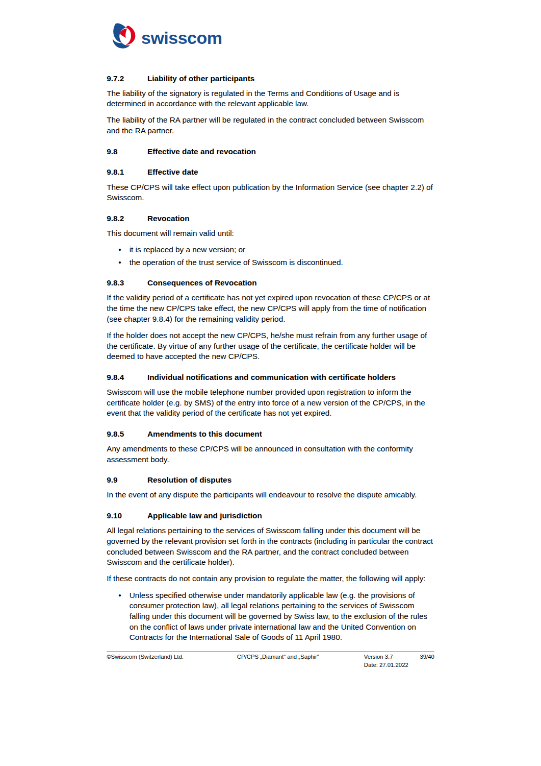swisscom
9.7.2 Liability of other participants
The liability of the signatory is regulated in the Terms and Conditions of Usage and is determined in accordance with the relevant applicable law.
The liability of the RA partner will be regulated in the contract concluded between Swisscom and the RA partner.
9.8 Effective date and revocation
9.8.1 Effective date
These CP/CPS will take effect upon publication by the Information Service (see chapter 2.2) of Swisscom.
9.8.2 Revocation
This document will remain valid until:
it is replaced by a new version; or
the operation of the trust service of Swisscom is discontinued.
9.8.3 Consequences of Revocation
If the validity period of a certificate has not yet expired upon revocation of these CP/CPS or at the time the new CP/CPS take effect, the new CP/CPS will apply from the time of notification (see chapter 9.8.4) for the remaining validity period.
If the holder does not accept the new CP/CPS, he/she must refrain from any further usage of the certificate. By virtue of any further usage of the certificate, the certificate holder will be deemed to have accepted the new CP/CPS.
9.8.4 Individual notifications and communication with certificate holders
Swisscom will use the mobile telephone number provided upon registration to inform the certificate holder (e.g. by SMS) of the entry into force of a new version of the CP/CPS, in the event that the validity period of the certificate has not yet expired.
9.8.5 Amendments to this document
Any amendments to these CP/CPS will be announced in consultation with the conformity assessment body.
9.9 Resolution of disputes
In the event of any dispute the participants will endeavour to resolve the dispute amicably.
9.10 Applicable law and jurisdiction
All legal relations pertaining to the services of Swisscom falling under this document will be governed by the relevant provision set forth in the contracts (including in particular the contract concluded between Swisscom and the RA partner, and the contract concluded between Swisscom and the certificate holder).
If these contracts do not contain any provision to regulate the matter, the following will apply:
Unless specified otherwise under mandatorily applicable law (e.g. the provisions of consumer protection law), all legal relations pertaining to the services of Swisscom falling under this document will be governed by Swiss law, to the exclusion of the rules on the conflict of laws under private international law and the United Convention on Contracts for the International Sale of Goods of 11 April 1980.
©Swisscom (Switzerland) Ltd.
CP/CPS „Diamant" and „Saphir"
Version 3.7
Date: 27.01.2022
39/40